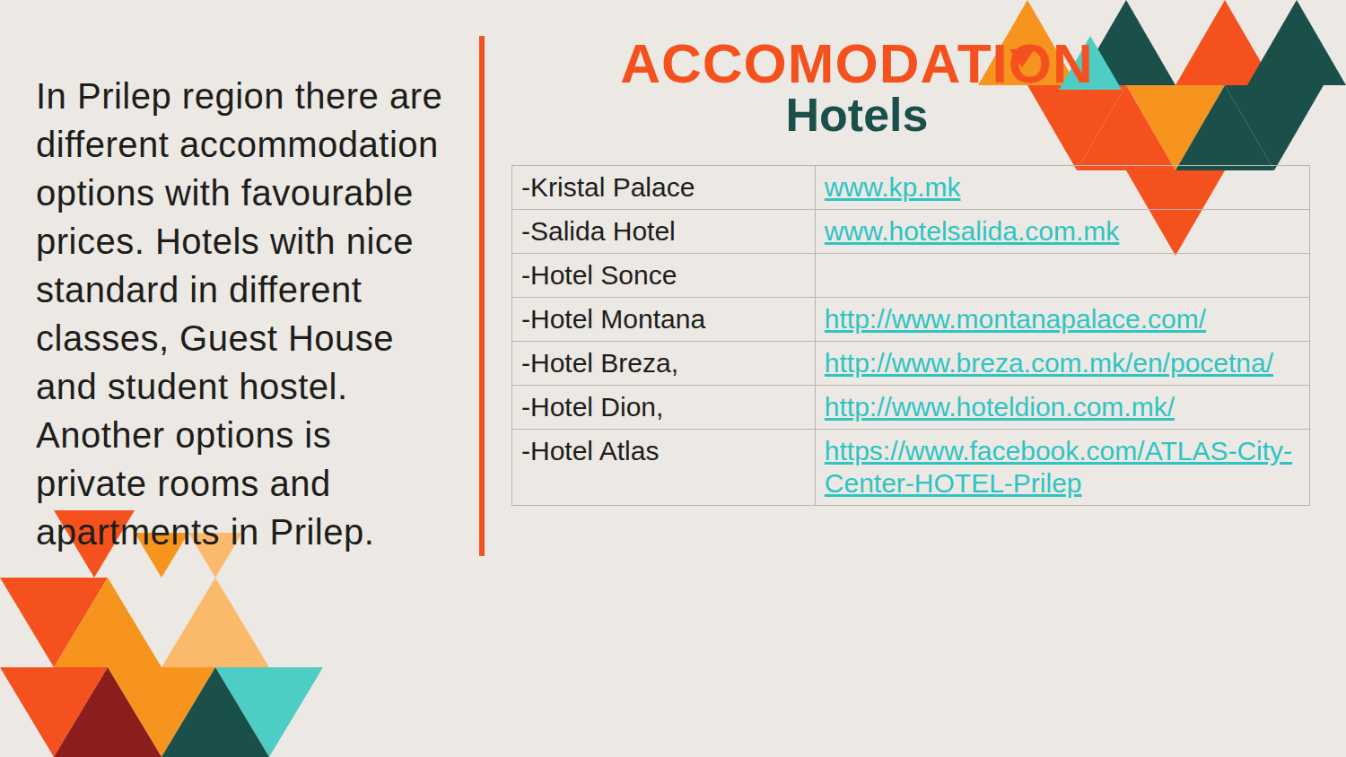In Prilep region there are different accommodation options with favourable prices. Hotels with nice standard in different classes, Guest House and student hostel. Another options is private rooms and apartments in Prilep.
ACCOMODATION
Hotels
| -Kristal Palace | www.kp.mk |
| -Salida Hotel | www.hotelsalida.com.mk |
| -Hotel Sonce | |
| -Hotel Montana | http://www.montanapalace.com/ |
| -Hotel Breza, | http://www.breza.com.mk/en/pocetna/ |
| -Hotel Dion, | http://www.hoteldion.com.mk/ |
| -Hotel Atlas | https://www.facebook.com/ATLAS-City-Center-HOTEL-Prilep |